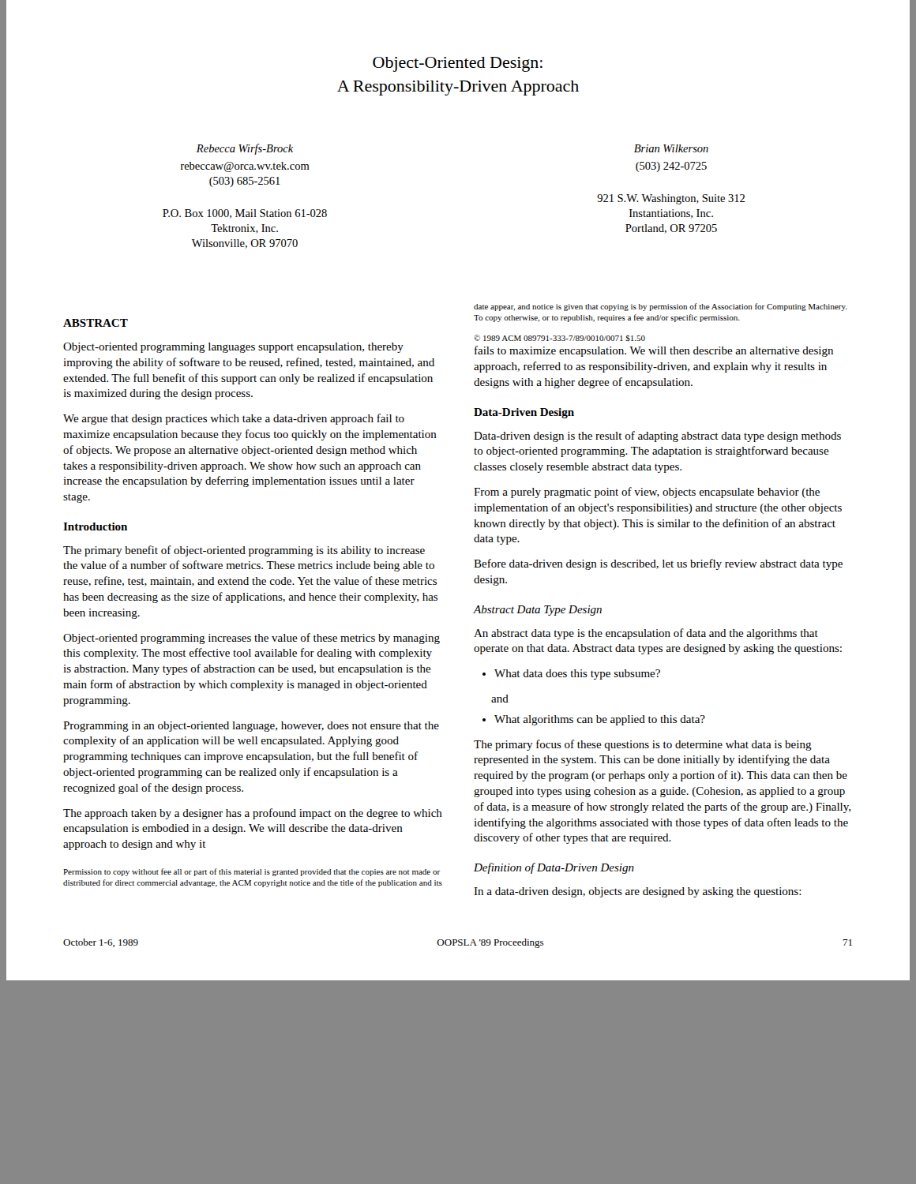Object-Oriented Design:
A Responsibility-Driven Approach
Rebecca Wirfs-Brock
rebeccaw@orca.wv.tek.com
(503) 685-2561
P.O. Box 1000, Mail Station 61-028
Tektronix, Inc.
Wilsonville, OR 97070
Brian Wilkerson
(503) 242-0725
921 S.W. Washington, Suite 312
Instantiations, Inc.
Portland, OR 97205
ABSTRACT
Object-oriented programming languages support encapsulation, thereby improving the ability of software to be reused, refined, tested, maintained, and extended. The full benefit of this support can only be realized if encapsulation is maximized during the design process.
We argue that design practices which take a data-driven approach fail to maximize encapsulation because they focus too quickly on the implementation of objects. We propose an alternative object-oriented design method which takes a responsibility-driven approach. We show how such an approach can increase the encapsulation by deferring implementation issues until a later stage.
Introduction
The primary benefit of object-oriented programming is its ability to increase the value of a number of software metrics. These metrics include being able to reuse, refine, test, maintain, and extend the code. Yet the value of these metrics has been decreasing as the size of applications, and hence their complexity, has been increasing.
Object-oriented programming increases the value of these metrics by managing this complexity. The most effective tool available for dealing with complexity is abstraction. Many types of abstraction can be used, but encapsulation is the main form of abstraction by which complexity is managed in object-oriented programming.
Programming in an object-oriented language, however, does not ensure that the complexity of an application will be well encapsulated. Applying good programming techniques can improve encapsulation, but the full benefit of object-oriented programming can be realized only if encapsulation is a recognized goal of the design process.
The approach taken by a designer has a profound impact on the degree to which encapsulation is embodied in a design. We will describe the data-driven approach to design and why it
Permission to copy without fee all or part of this material is granted provided that the copies are not made or distributed for direct commercial advantage, the ACM copyright notice and the title of the publication and its date appear, and notice is given that copying is by permission of the Association for Computing Machinery. To copy otherwise, or to republish, requires a fee and/or specific permission.
© 1989 ACM 089791-333-7/89/0010/0071 $1.50
fails to maximize encapsulation. We will then describe an alternative design approach, referred to as responsibility-driven, and explain why it results in designs with a higher degree of encapsulation.
Data-Driven Design
Data-driven design is the result of adapting abstract data type design methods to object-oriented programming. The adaptation is straightforward because classes closely resemble abstract data types.
From a purely pragmatic point of view, objects encapsulate behavior (the implementation of an object's responsibilities) and structure (the other objects known directly by that object). This is similar to the definition of an abstract data type.
Before data-driven design is described, let us briefly review abstract data type design.
Abstract Data Type Design
An abstract data type is the encapsulation of data and the algorithms that operate on that data. Abstract data types are designed by asking the questions:
What data does this type subsume?
and
What algorithms can be applied to this data?
The primary focus of these questions is to determine what data is being represented in the system. This can be done initially by identifying the data required by the program (or perhaps only a portion of it). This data can then be grouped into types using cohesion as a guide. (Cohesion, as applied to a group of data, is a measure of how strongly related the parts of the group are.) Finally, identifying the algorithms associated with those types of data often leads to the discovery of other types that are required.
Definition of Data-Driven Design
In a data-driven design, objects are designed by asking the questions:
October 1-6, 1989
OOPSLA '89 Proceedings
71